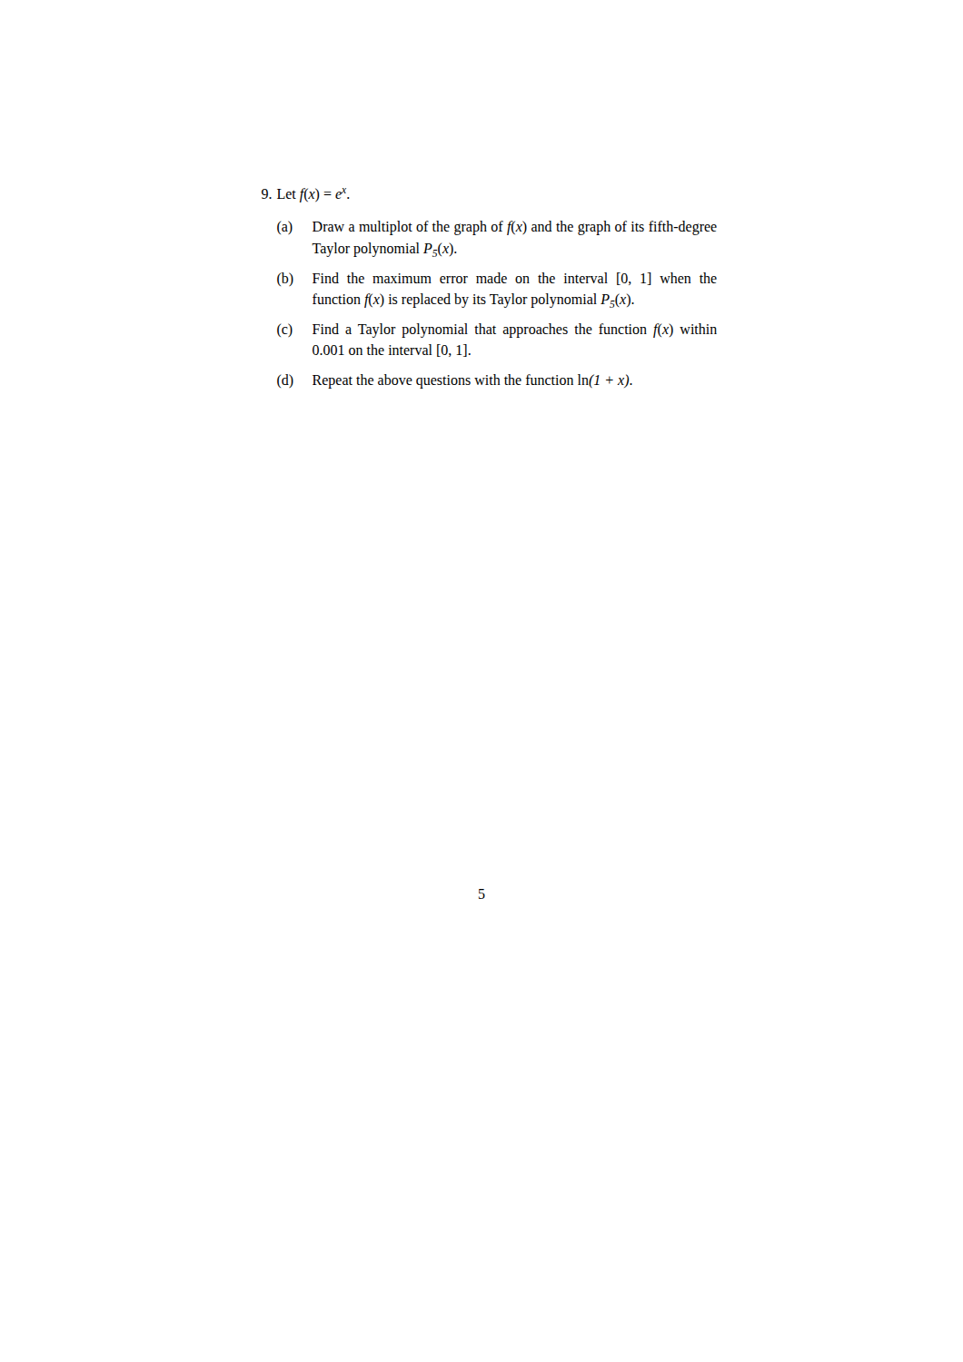9.
Let f(x) = ex.
(a) Draw a multiplot of the graph of f(x) and the graph of its fifth-degree Taylor polynomial P5(x).
(b) Find the maximum error made on the interval [0, 1] when the function f(x) is replaced by its Taylor polynomial P5(x).
(c) Find a Taylor polynomial that approaches the function f(x) within 0.001 on the interval [0, 1].
(d) Repeat the above questions with the function ln(1 + x).
5